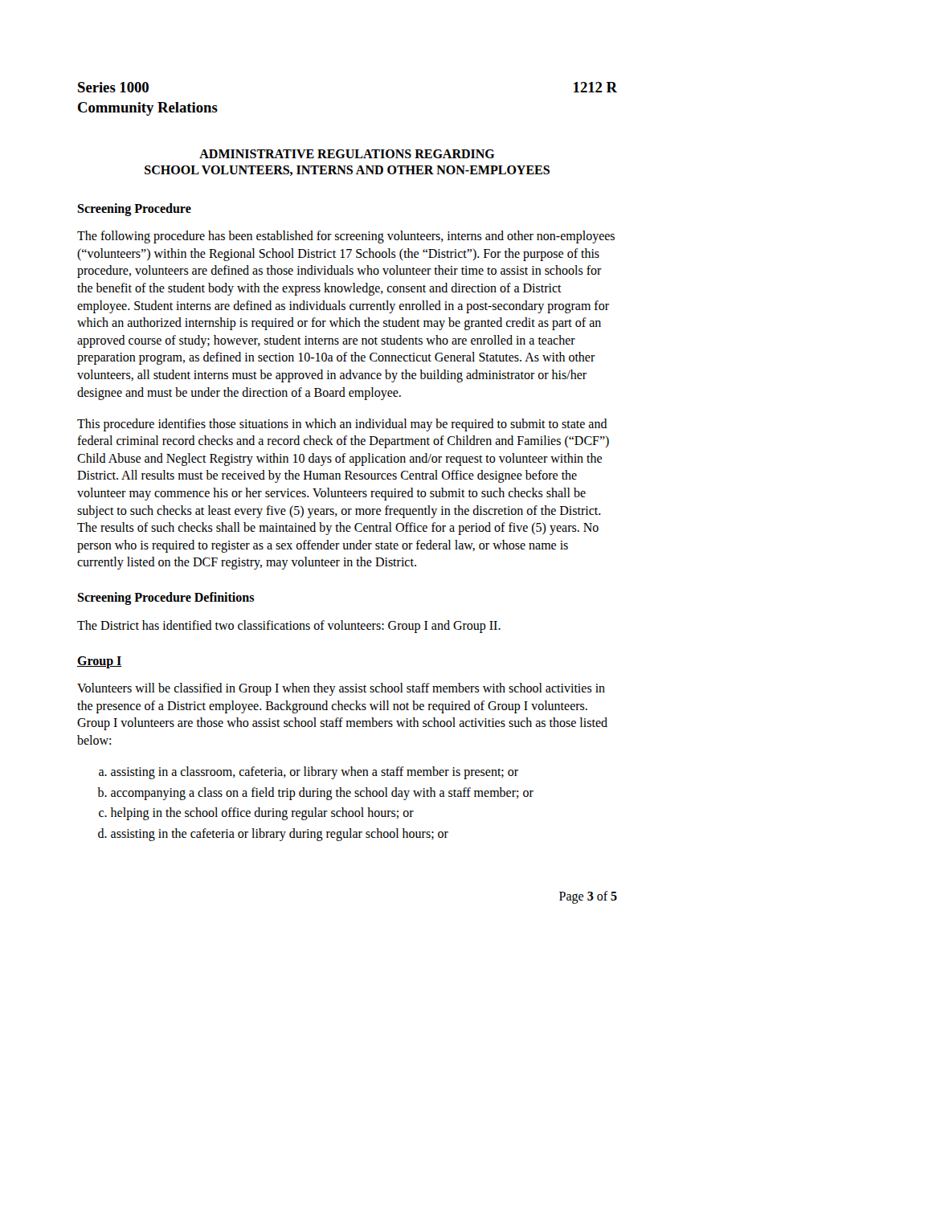Series 1000
Community Relations
1212 R
ADMINISTRATIVE REGULATIONS REGARDING
SCHOOL VOLUNTEERS, INTERNS AND OTHER NON-EMPLOYEES
Screening Procedure
The following procedure has been established for screening volunteers, interns and other non-employees (“volunteers”) within the Regional School District 17 Schools (the “District”). For the purpose of this procedure, volunteers are defined as those individuals who volunteer their time to assist in schools for the benefit of the student body with the express knowledge, consent and direction of a District employee. Student interns are defined as individuals currently enrolled in a post-secondary program for which an authorized internship is required or for which the student may be granted credit as part of an approved course of study; however, student interns are not students who are enrolled in a teacher preparation program, as defined in section 10-10a of the Connecticut General Statutes. As with other volunteers, all student interns must be approved in advance by the building administrator or his/her designee and must be under the direction of a Board employee.
This procedure identifies those situations in which an individual may be required to submit to state and federal criminal record checks and a record check of the Department of Children and Families (“DCF”) Child Abuse and Neglect Registry within 10 days of application and/or request to volunteer within the District. All results must be received by the Human Resources Central Office designee before the volunteer may commence his or her services. Volunteers required to submit to such checks shall be subject to such checks at least every five (5) years, or more frequently in the discretion of the District. The results of such checks shall be maintained by the Central Office for a period of five (5) years. No person who is required to register as a sex offender under state or federal law, or whose name is currently listed on the DCF registry, may volunteer in the District.
Screening Procedure Definitions
The District has identified two classifications of volunteers: Group I and Group II.
Group I
Volunteers will be classified in Group I when they assist school staff members with school activities in the presence of a District employee. Background checks will not be required of Group I volunteers. Group I volunteers are those who assist school staff members with school activities such as those listed below:
assisting in a classroom, cafeteria, or library when a staff member is present; or
accompanying a class on a field trip during the school day with a staff member; or
helping in the school office during regular school hours; or
assisting in the cafeteria or library during regular school hours; or
Page 3 of 5